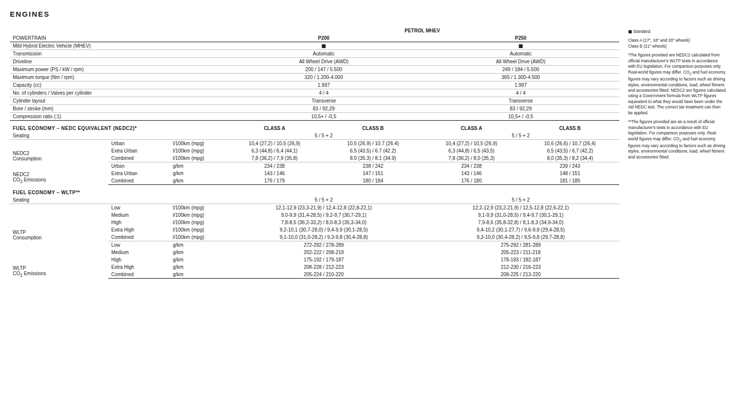ENGINES
| | PETROL MHEV |
| --- | --- |
| POWERTRAIN | P200 | P250 |
| Mild Hybrid Electric Vehicle (MHEV) | ■ | ■ |
| Transmission | Automatic | Automatic |
| Driveline | All Wheel Drive (AWD) | All Wheel Drive (AWD) |
| Maximum power (PS / kW / rpm) | 200 / 147 / 5.500 | 249 / 184 / 5.500 |
| Maximum torque (Nm / rpm) | 320 / 1.200-4.000 | 365 / 1.300-4.500 |
| Capacity (cc) | 1.997 | 1.997 |
| No. of cylinders / Valves per cylinder | 4 / 4 | 4 / 4 |
| Cylinder layout | Transverse | Transverse |
| Bore / stroke (mm) | 83 / 92,29 | 83 / 92,29 |
| Compression ratio (:1) | 10,5+ / -0,5 | 10,5+ / -0,5 |
| FUEL ECONOMY – NEDC EQUIVALENT (NEDC2)* | CLASS A | CLASS B | CLASS A | CLASS B |
| Seating | 5 / 5 + 2 | 5 / 5 + 2 |
| NEDC2 Consumption | Urban | l/100km (mpg) | 10,4 (27,2) / 10,5 (26,9) | 10.5 (26.9) / 10.7 (26.4) | 10,4 (27,2) / 10,5 (26,9) | 10,6 (26,6) / 10,7 (26,4) |
| Extra Urban | l/100km (mpg) | 6,3 (44,8) / 6,4 (44,1) | 6.5 (43.5) / 6.7 (42.2) | 6,3 (44,8) / 6,5 (43,5) | 6,5 (43,5) / 6,7 (42,2) |
| Combined | l/100km (mpg) | 7,8 (36,2) / 7,9 (35,8) | 8.0 (35.3) / 8.1 (34.9) | 7,8 (36,2) / 8,0 (35,3) | 8,0 (35,3) / 8,2 (34,4) |
| NEDC2 CO 2 Emissions | Urban | g/km | 234 / 238 | 238 / 242 | 234 / 238 | 239 / 243 |
| Extra Urban | g/km | 143 / 146 | 147 / 151 | 143 / 146 | 148 / 151 |
| Combined | g/km | 176 / 179 | 180 / 184 | 176 / 180 | 181 / 185 |
| FUEL ECONOMY – WLTP** |
| Seating | 5 / 5 + 2 | 5 / 5 + 2 |
| WLTP Consumption | Low | l/100km (mpg) | 12,1-12,9 (23,3-21,9) / 12,4-12,8 (22,8-22,1) | 12,2-12,9 (23,2-21,9) / 12,5-12,8 (22,6-22,1) |
| Medium | l/100km (mpg) | 9,0-9,9 (31,4-28,5) / 9,2-9,7 (30,7-29,1) | 9,1-9,9 (31,0-28,5) / 9,4-9,7 (30,1-29,1) |
| High | l/100km (mpg) | 7,8-8,5 (36,2-33,2) / 8,0-8,3 (35,3-34,0) | 7,9-8,6 (35,8-32,8) / 8,1-8,3 (34,9-34,0) |
| Extra High | l/100km (mpg) | 9,2-10,1 (30,7-28,0) / 9,4-9,9 (30,1-28,5) | 9,4-10,2 (30,1-27,7) / 9,6-9,9 (29,4-28,5) |
| Combined | l/100km (mpg) | 9,1-10,0 (31,0-28,2) / 9,3-9,8 (30,4-28,8) | 9,3-10,0 (30,4-28,2) / 9,5-9,8 (29,7-28,8) |
| WLTP CO 2 Emissions | Low | g/km | 272-292 / 278-289 | 275-292 / 281-289 |
| Medium | g/km | 202-222 / 208-219 | 205-223 / 211-218 |
| High | g/km | 175-192 / 179-187 | 178-193 / 182-187 |
| Extra High | g/km | 208-228 / 212-223 | 212-230 / 216-223 |
| Combined | g/km | 205-224 / 210-220 | 208-225 / 213-220 |
■ Standard.
Class A (17", 18" and 20" wheels)
Class B (21" wheels)
*The figures provided are NEDC2 calculated from official manufacturer's WLTP tests in accordance with EU legislation. For comparison purposes only. Real-world figures may differ. CO2 and fuel economy figures may vary according to factors such as driving styles, environmental conditions, load, wheel fitment and accessories fitted. NEDC2 are figures calculated using a Government formula from WLTP figures equivalent to what they would have been under the old NEDC test. The correct tax treatment can then be applied.
**The figures provided are as a result of official manufacturer's tests in accordance with EU legislation. For comparison purposes only. Real-world figures may differ. CO2 and fuel economy figures may vary according to factors such as driving styles, environmental conditions, load, wheel fitment and accessories fitted.